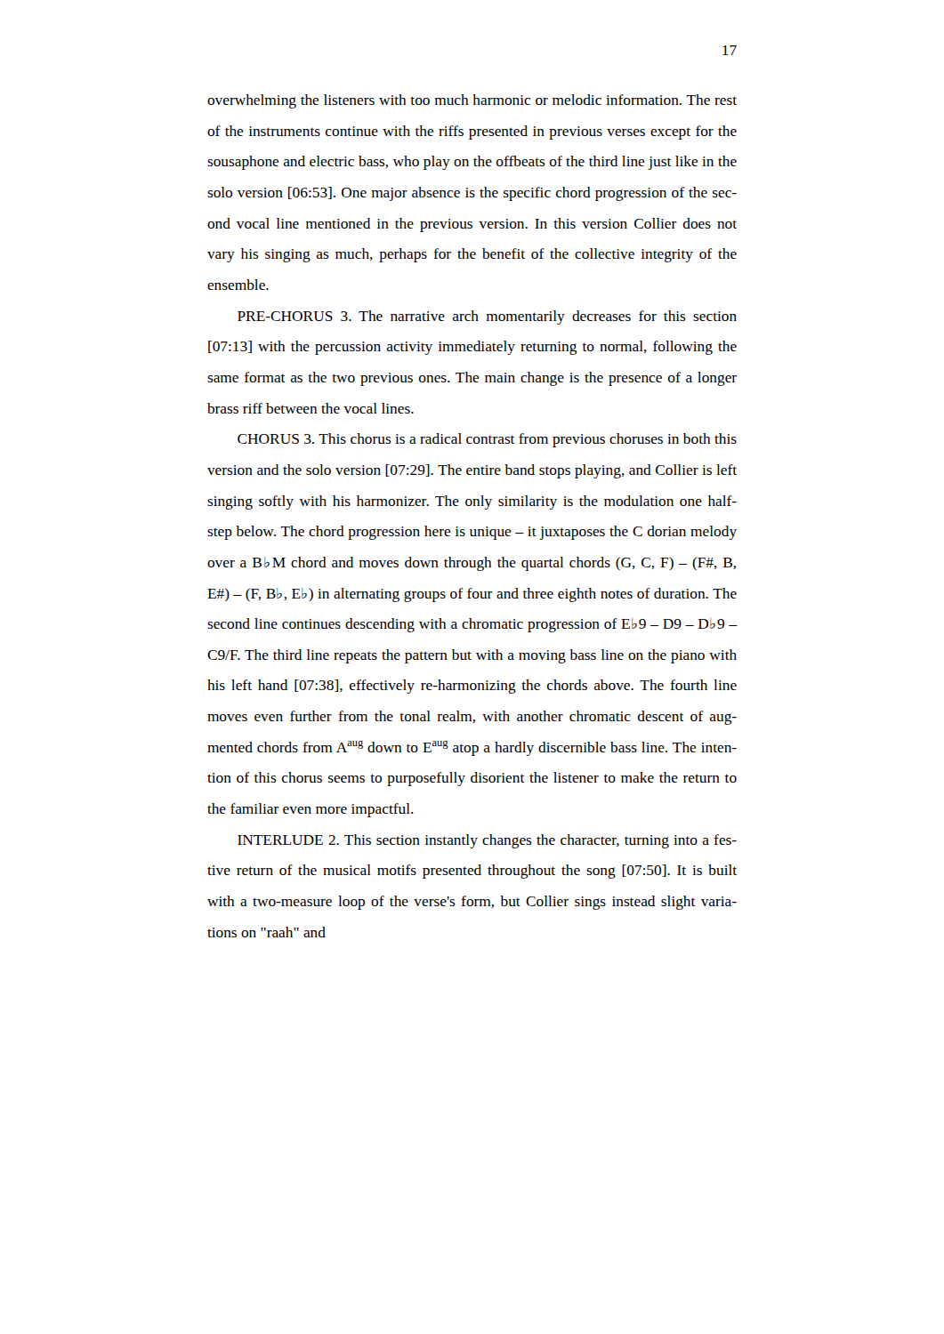17
overwhelming the listeners with too much harmonic or melodic information. The rest of the instruments continue with the riffs presented in previous verses except for the sousaphone and electric bass, who play on the offbeats of the third line just like in the solo version [06:53]. One major absence is the specific chord progression of the second vocal line mentioned in the previous version. In this version Collier does not vary his singing as much, perhaps for the benefit of the collective integrity of the ensemble.
PRE-CHORUS 3. The narrative arch momentarily decreases for this section [07:13] with the percussion activity immediately returning to normal, following the same format as the two previous ones. The main change is the presence of a longer brass riff between the vocal lines.
CHORUS 3. This chorus is a radical contrast from previous choruses in both this version and the solo version [07:29]. The entire band stops playing, and Collier is left singing softly with his harmonizer. The only similarity is the modulation one half-step below. The chord progression here is unique – it juxtaposes the C dorian melody over a B♭M chord and moves down through the quartal chords (G, C, F) – (F#, B, E#) – (F, B♭, E♭) in alternating groups of four and three eighth notes of duration. The second line continues descending with a chromatic progression of E♭9 – D9 – D♭9 – C9/F. The third line repeats the pattern but with a moving bass line on the piano with his left hand [07:38], effectively re-harmonizing the chords above. The fourth line moves even further from the tonal realm, with another chromatic descent of augmented chords from Aaug down to Eaug atop a hardly discernible bass line. The intention of this chorus seems to purposefully disorient the listener to make the return to the familiar even more impactful.
INTERLUDE 2. This section instantly changes the character, turning into a festive return of the musical motifs presented throughout the song [07:50]. It is built with a two-measure loop of the verse's form, but Collier sings instead slight variations on "raah" and